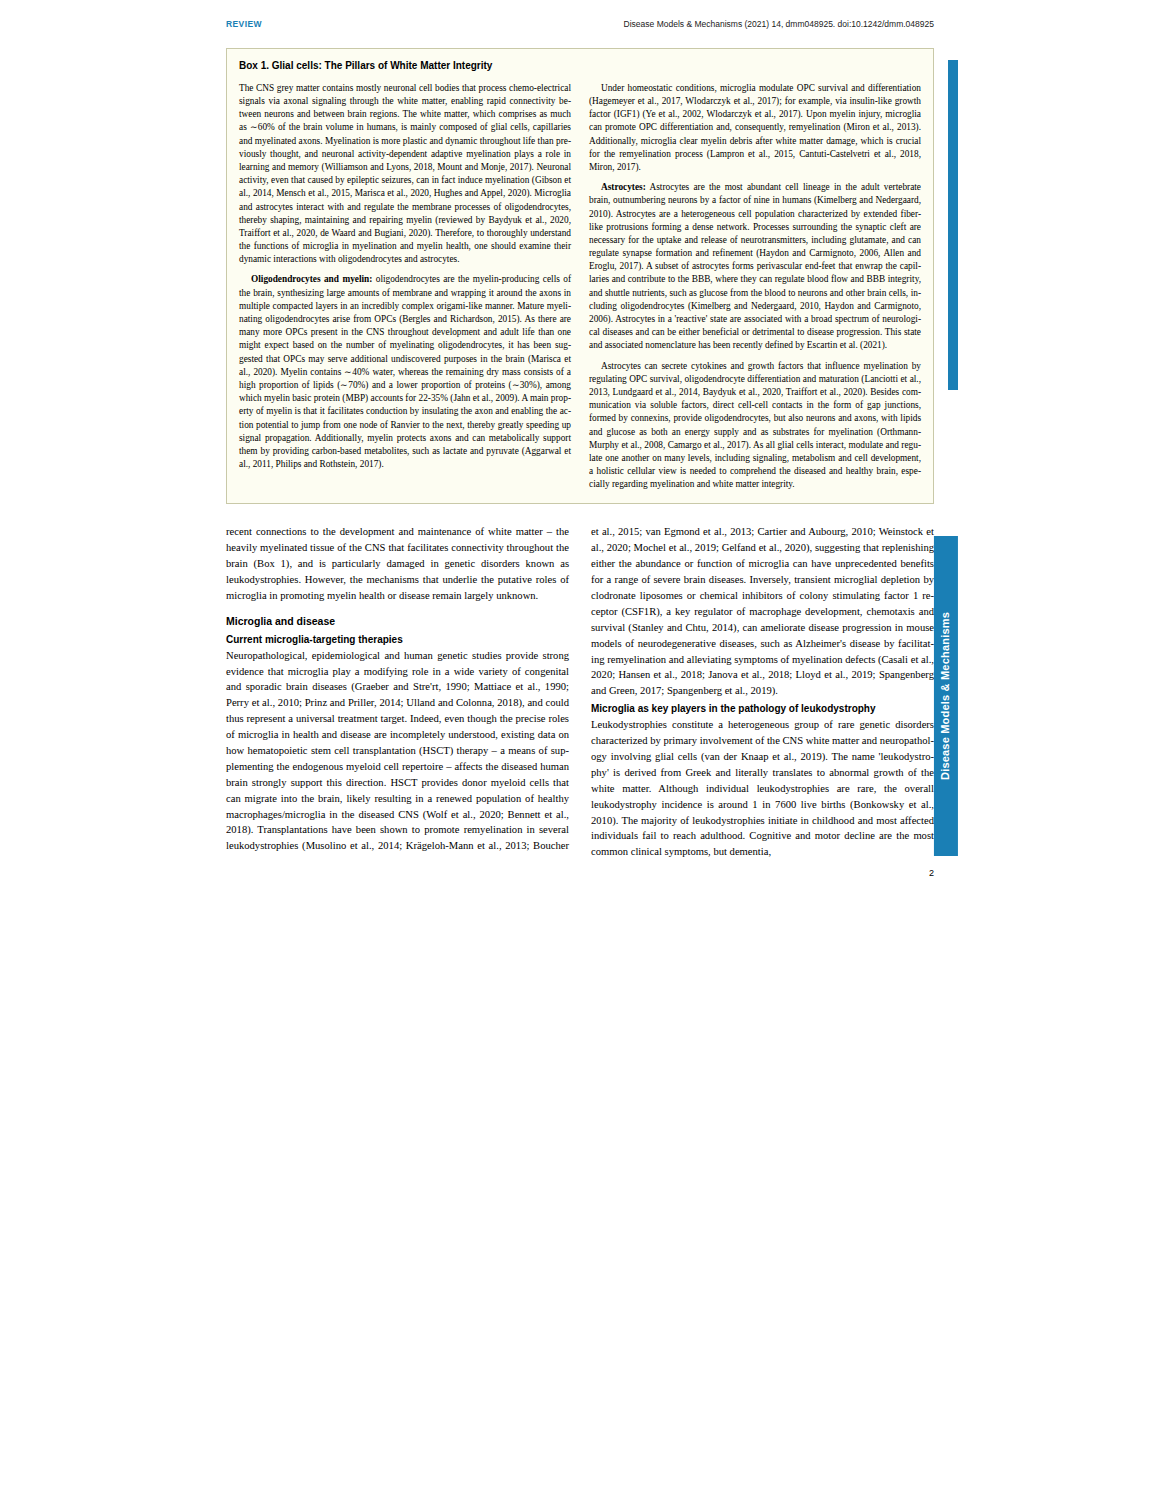REVIEW Disease Models & Mechanisms (2021) 14, dmm048925. doi:10.1242/dmm.048925
Box 1. Glial cells: The Pillars of White Matter Integrity
The CNS grey matter contains mostly neuronal cell bodies that process chemo-electrical signals via axonal signaling through the white matter, enabling rapid connectivity between neurons and between brain regions. The white matter, which comprises as much as ∼60% of the brain volume in humans, is mainly composed of glial cells, capillaries and myelinated axons. Myelination is more plastic and dynamic throughout life than previously thought, and neuronal activity-dependent adaptive myelination plays a role in learning and memory (Williamson and Lyons, 2018, Mount and Monje, 2017). Neuronal activity, even that caused by epileptic seizures, can in fact induce myelination (Gibson et al., 2014, Mensch et al., 2015, Marisca et al., 2020, Hughes and Appel, 2020). Microglia and astrocytes interact with and regulate the membrane processes of oligodendrocytes, thereby shaping, maintaining and repairing myelin (reviewed by Baydyuk et al., 2020, Traiffort et al., 2020, de Waard and Bugiani, 2020). Therefore, to thoroughly understand the functions of microglia in myelination and myelin health, one should examine their dynamic interactions with oligodendrocytes and astrocytes.
Oligodendrocytes and myelin: oligodendrocytes are the myelin-producing cells of the brain, synthesizing large amounts of membrane and wrapping it around the axons in multiple compacted layers in an incredibly complex origami-like manner. Mature myelinating oligodendrocytes arise from OPCs (Bergles and Richardson, 2015). As there are many more OPCs present in the CNS throughout development and adult life than one might expect based on the number of myelinating oligodendrocytes, it has been suggested that OPCs may serve additional undiscovered purposes in the brain (Marisca et al., 2020). Myelin contains ∼40% water, whereas the remaining dry mass consists of a high proportion of lipids (∼70%) and a lower proportion of proteins (∼30%), among which myelin basic protein (MBP) accounts for 22-35% (Jahn et al., 2009). A main property of myelin is that it facilitates conduction by insulating the axon and enabling the action potential to jump from one node of Ranvier to the next, thereby greatly speeding up signal propagation. Additionally, myelin protects axons and can metabolically support them by providing carbon-based metabolites, such as lactate and pyruvate (Aggarwal et al., 2011, Philips and Rothstein, 2017).
Under homeostatic conditions, microglia modulate OPC survival and differentiation (Hagemeyer et al., 2017, Wlodarczyk et al., 2017); for example, via insulin-like growth factor (IGF1) (Ye et al., 2002, Wlodarczyk et al., 2017). Upon myelin injury, microglia can promote OPC differentiation and, consequently, remyelination (Miron et al., 2013). Additionally, microglia clear myelin debris after white matter damage, which is crucial for the remyelination process (Lampron et al., 2015, Cantuti-Castelvetri et al., 2018, Miron, 2017).
Astrocytes: Astrocytes are the most abundant cell lineage in the adult vertebrate brain, outnumbering neurons by a factor of nine in humans (Kimelberg and Nedergaard, 2010). Astrocytes are a heterogeneous cell population characterized by extended fiber-like protrusions forming a dense network. Processes surrounding the synaptic cleft are necessary for the uptake and release of neurotransmitters, including glutamate, and can regulate synapse formation and refinement (Haydon and Carmignoto, 2006, Allen and Eroglu, 2017). A subset of astrocytes forms perivascular end-feet that enwrap the capillaries and contribute to the BBB, where they can regulate blood flow and BBB integrity, and shuttle nutrients, such as glucose from the blood to neurons and other brain cells, including oligodendrocytes (Kimelberg and Nedergaard, 2010, Haydon and Carmignoto, 2006). Astrocytes in a 'reactive' state are associated with a broad spectrum of neurological diseases and can be either beneficial or detrimental to disease progression. This state and associated nomenclature has been recently defined by Escartin et al. (2021).
Astrocytes can secrete cytokines and growth factors that influence myelination by regulating OPC survival, oligodendrocyte differentiation and maturation (Lanciotti et al., 2013, Lundgaard et al., 2014, Baydyuk et al., 2020, Traiffort et al., 2020). Besides communication via soluble factors, direct cell-cell contacts in the form of gap junctions, formed by connexins, provide oligodendrocytes, but also neurons and axons, with lipids and glucose as both an energy supply and as substrates for myelination (Orthmann-Murphy et al., 2008, Camargo et al., 2017). As all glial cells interact, modulate and regulate one another on many levels, including signaling, metabolism and cell development, a holistic cellular view is needed to comprehend the diseased and healthy brain, especially regarding myelination and white matter integrity.
recent connections to the development and maintenance of white matter – the heavily myelinated tissue of the CNS that facilitates connectivity throughout the brain (Box 1), and is particularly damaged in genetic disorders known as leukodystrophies. However, the mechanisms that underlie the putative roles of microglia in promoting myelin health or disease remain largely unknown.
Microglia and disease
Current microglia-targeting therapies
Neuropathological, epidemiological and human genetic studies provide strong evidence that microglia play a modifying role in a wide variety of congenital and sporadic brain diseases (Graeber and Stre'rt, 1990; Mattiace et al., 1990; Perry et al., 2010; Prinz and Priller, 2014; Ulland and Colonna, 2018), and could thus represent a universal treatment target. Indeed, even though the precise roles of microglia in health and disease are incompletely understood, existing data on how hematopoietic stem cell transplantation (HSCT) therapy – a means of supplementing the endogenous myeloid cell repertoire – affects the diseased human brain strongly support this direction. HSCT provides donor myeloid cells that can migrate into the brain, likely resulting in a renewed population of healthy macrophages/microglia in the diseased CNS (Wolf et al., 2020; Bennett et al., 2018). Transplantations have been shown to promote remyelination in several leukodystrophies (Musolino et al., 2014; Krägeloh-Mann et al., 2013; Boucher et al., 2015; van Egmond et al., 2013; Cartier and Aubourg, 2010; Weinstock et al., 2020; Mochel et al., 2019; Gelfand et al., 2020), suggesting that replenishing either the abundance or function of microglia can have unprecedented benefits for a range of severe brain diseases. Inversely, transient microglial depletion by clodronate liposomes or chemical inhibitors of colony stimulating factor 1 receptor (CSF1R), a key regulator of macrophage development, chemotaxis and survival (Stanley and Chtu, 2014), can ameliorate disease progression in mouse models of neurodegenerative diseases, such as Alzheimer's disease by facilitating remyelination and alleviating symptoms of myelination defects (Casali et al., 2020; Hansen et al., 2018; Janova et al., 2018; Lloyd et al., 2019; Spangenberg and Green, 2017; Spangenberg et al., 2019).
Microglia as key players in the pathology of leukodystrophy
Leukodystrophies constitute a heterogeneous group of rare genetic disorders characterized by primary involvement of the CNS white matter and neuropathology involving glial cells (van der Knaap et al., 2019). The name 'leukodystrophy' is derived from Greek and literally translates to abnormal growth of the white matter. Although individual leukodystrophies are rare, the overall leukodystrophy incidence is around 1 in 7600 live births (Bonkowsky et al., 2010). The majority of leukodystrophies initiate in childhood and most affected individuals fail to reach adulthood. Cognitive and motor decline are the most common clinical symptoms, but dementia,
Disease Models & Mechanisms
2